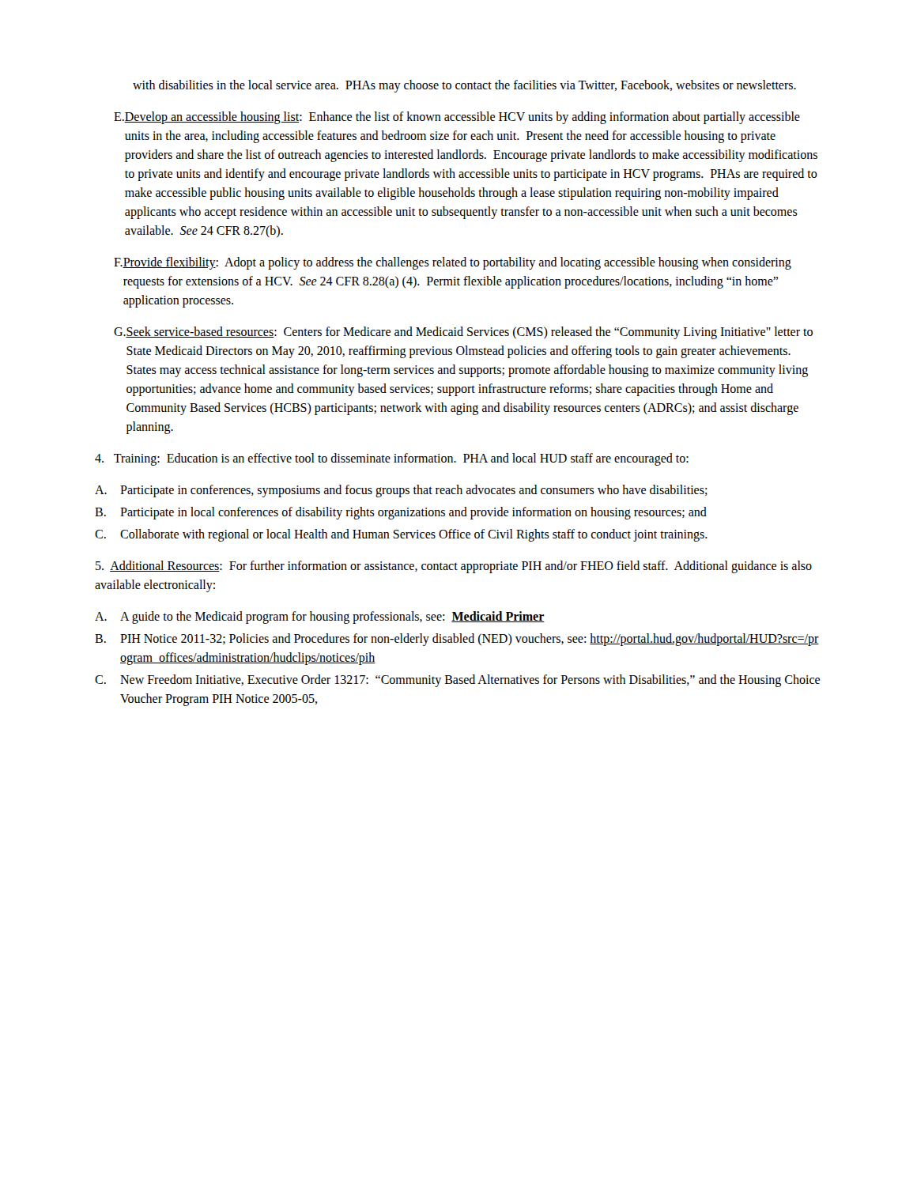with disabilities in the local service area. PHAs may choose to contact the facilities via Twitter, Facebook, websites or newsletters.
E.
Develop an accessible housing list: Enhance the list of known accessible HCV units by adding information about partially accessible units in the area, including accessible features and bedroom size for each unit. Present the need for accessible housing to private providers and share the list of outreach agencies to interested landlords. Encourage private landlords to make accessibility modifications to private units and identify and encourage private landlords with accessible units to participate in HCV programs. PHAs are required to make accessible public housing units available to eligible households through a lease stipulation requiring non-mobility impaired applicants who accept residence within an accessible unit to subsequently transfer to a non-accessible unit when such a unit becomes available. See 24 CFR 8.27(b).
F.
Provide flexibility: Adopt a policy to address the challenges related to portability and locating accessible housing when considering requests for extensions of a HCV. See 24 CFR 8.28(a) (4). Permit flexible application procedures/locations, including “in home” application processes.
G.
Seek service-based resources: Centers for Medicare and Medicaid Services (CMS) released the “Community Living Initiative" letter to State Medicaid Directors on May 20, 2010, reaffirming previous Olmstead policies and offering tools to gain greater achievements. States may access technical assistance for long-term services and supports; promote affordable housing to maximize community living opportunities; advance home and community based services; support infrastructure reforms; share capacities through Home and Community Based Services (HCBS) participants; network with aging and disability resources centers (ADRCs); and assist discharge planning.
4. Training: Education is an effective tool to disseminate information. PHA and local HUD staff are encouraged to:
A. Participate in conferences, symposiums and focus groups that reach advocates and consumers who have disabilities;
B. Participate in local conferences of disability rights organizations and provide information on housing resources; and
C. Collaborate with regional or local Health and Human Services Office of Civil Rights staff to conduct joint trainings.
5. Additional Resources: For further information or assistance, contact appropriate PIH and/or FHEO field staff. Additional guidance is also available electronically:
A. A guide to the Medicaid program for housing professionals, see: Medicaid Primer
B. PIH Notice 2011-32; Policies and Procedures for non-elderly disabled (NED) vouchers, see: http://portal.hud.gov/hudportal/HUD?src=/program_offices/administration/hudclips/notices/pih
C. New Freedom Initiative, Executive Order 13217: “Community Based Alternatives for Persons with Disabilities,” and the Housing Choice Voucher Program PIH Notice 2005-05,